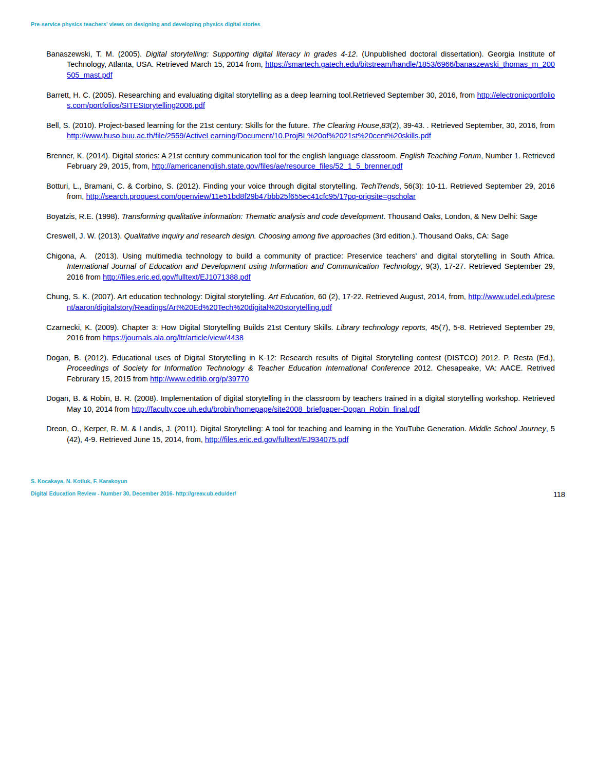Pre-service physics teachers' views on designing and developing physics digital stories
Banaszewski, T. M. (2005). Digital storytelling: Supporting digital literacy in grades 4-12. (Unpublished doctoral dissertation). Georgia Institute of Technology, Atlanta, USA. Retrieved March 15, 2014 from, https://smartech.gatech.edu/bitstream/handle/1853/6966/banaszewski_thomas_m_200505_mast.pdf
Barrett, H. C. (2005). Researching and evaluating digital storytelling as a deep learning tool.Retrieved September 30, 2016, from http://electronicportfolios.com/portfolios/SITEStorytelling2006.pdf
Bell, S. (2010). Project-based learning for the 21st century: Skills for the future. The Clearing House,83(2), 39-43. . Retrieved September, 30, 2016, from http://www.huso.buu.ac.th/file/2559/ActiveLearning/Document/10.ProjBL%20of%2021st%20cent%20skills.pdf
Brenner, K. (2014). Digital stories: A 21st century communication tool for the english language classroom. English Teaching Forum, Number 1. Retrieved February 29, 2015, from, http://americanenglish.state.gov/files/ae/resource_files/52_1_5_brenner.pdf
Botturi, L., Bramani, C. & Corbino, S. (2012). Finding your voice through digital storytelling. TechTrends, 56(3): 10-11. Retrieved September 29, 2016 from, http://search.proquest.com/openview/11e51bd8f29b47bbb25f655ec41cfc95/1?pq-origsite=gscholar
Boyatzis, R.E. (1998). Transforming qualitative information: Thematic analysis and code development. Thousand Oaks, London, & New Delhi: Sage
Creswell, J. W. (2013). Qualitative inquiry and research design. Choosing among five approaches (3rd edition.). Thousand Oaks, CA: Sage
Chigona, A. (2013). Using multimedia technology to build a community of practice: Preservice teachers' and digital storytelling in South Africa. International Journal of Education and Development using Information and Communication Technology, 9(3), 17-27. Retrieved September 29, 2016 from http://files.eric.ed.gov/fulltext/EJ1071388.pdf
Chung, S. K. (2007). Art education technology: Digital storytelling. Art Education, 60 (2), 17-22. Retrieved August, 2014, from, http://www.udel.edu/present/aaron/digitalstory/Readings/Art%20Ed%20Tech%20digital%20storytelling.pdf
Czarnecki, K. (2009). Chapter 3: How Digital Storytelling Builds 21st Century Skills. Library technology reports, 45(7), 5-8. Retrieved September 29, 2016 from https://journals.ala.org/ltr/article/view/4438
Dogan, B. (2012). Educational uses of Digital Storytelling in K-12: Research results of Digital Storytelling contest (DISTCO) 2012. P. Resta (Ed.), Proceedings of Society for Information Technology & Teacher Education International Conference 2012. Chesapeake, VA: AACE. Retrived Februrary 15, 2015 from http://www.editlib.org/p/39770
Dogan, B. & Robin, B. R. (2008). Implementation of digital storytelling in the classroom by teachers trained in a digital storytelling workshop. Retrieved May 10, 2014 from http://faculty.coe.uh.edu/brobin/homepage/site2008_briefpaper-Dogan_Robin_final.pdf
Dreon, O., Kerper, R. M. & Landis, J. (2011). Digital Storytelling: A tool for teaching and learning in the YouTube Generation. Middle School Journey, 5 (42), 4-9. Retrieved June 15, 2014, from, http://files.eric.ed.gov/fulltext/EJ934075.pdf
S. Kocakaya, N. Kotluk, F. Karakoyun
Digital Education Review - Number 30, December 2016- http://greav.ub.edu/der/
118